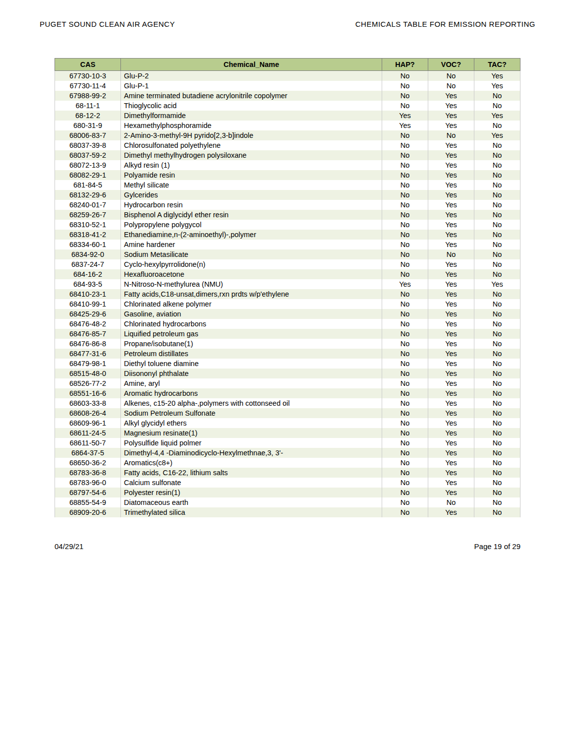PUGET SOUND CLEAN AIR AGENCY CHEMICALS TABLE FOR EMISSION REPORTING
| CAS | Chemical_Name | HAP? | VOC? | TAC? |
| --- | --- | --- | --- | --- |
| 67730-10-3 | Glu-P-2 | No | No | Yes |
| 67730-11-4 | Glu-P-1 | No | No | Yes |
| 67988-99-2 | Amine terminated butadiene acrylonitrile copolymer | No | Yes | No |
| 68-11-1 | Thioglycolic acid | No | Yes | No |
| 68-12-2 | Dimethylformamide | Yes | Yes | Yes |
| 680-31-9 | Hexamethylphosphoramide | Yes | Yes | No |
| 68006-83-7 | 2-Amino-3-methyl-9H pyrido[2,3-b]indole | No | No | Yes |
| 68037-39-8 | Chlorosulfonated polyethylene | No | Yes | No |
| 68037-59-2 | Dimethyl methylhydrogen polysiloxane | No | Yes | No |
| 68072-13-9 | Alkyd resin (1) | No | Yes | No |
| 68082-29-1 | Polyamide resin | No | Yes | No |
| 681-84-5 | Methyl silicate | No | Yes | No |
| 68132-29-6 | Gylcerides | No | Yes | No |
| 68240-01-7 | Hydrocarbon resin | No | Yes | No |
| 68259-26-7 | Bisphenol A diglycidyl ether resin | No | Yes | No |
| 68310-52-1 | Polypropylene polygycol | No | Yes | No |
| 68318-41-2 | Ethanediamine,n-(2-aminoethyl)-,polymer | No | Yes | No |
| 68334-60-1 | Amine hardener | No | Yes | No |
| 6834-92-0 | Sodium Metasilicate | No | No | No |
| 6837-24-7 | Cyclo-hexylpyrrolidone(n) | No | Yes | No |
| 684-16-2 | Hexafluoroacetone | No | Yes | No |
| 684-93-5 | N-Nitroso-N-methylurea (NMU) | Yes | Yes | Yes |
| 68410-23-1 | Fatty acids,C18-unsat,dimers,rxn prdts w/p'ethylene | No | Yes | No |
| 68410-99-1 | Chlorinated alkene polymer | No | Yes | No |
| 68425-29-6 | Gasoline, aviation | No | Yes | No |
| 68476-48-2 | Chlorinated hydrocarbons | No | Yes | No |
| 68476-85-7 | Liquified petroleum gas | No | Yes | No |
| 68476-86-8 | Propane/isobutane(1) | No | Yes | No |
| 68477-31-6 | Petroleum distillates | No | Yes | No |
| 68479-98-1 | Diethyl toluene diamine | No | Yes | No |
| 68515-48-0 | Diisononyl phthalate | No | Yes | No |
| 68526-77-2 | Amine, aryl | No | Yes | No |
| 68551-16-6 | Aromatic hydrocarbons | No | Yes | No |
| 68603-33-8 | Alkenes, c15-20 alpha-,polymers with cottonseed oil | No | Yes | No |
| 68608-26-4 | Sodium Petroleum Sulfonate | No | Yes | No |
| 68609-96-1 | Alkyl glycidyl ethers | No | Yes | No |
| 68611-24-5 | Magnesium resinate(1) | No | Yes | No |
| 68611-50-7 | Polysulfide liquid polmer | No | Yes | No |
| 6864-37-5 | Dimethyl-4,4 -Diaminodicyclo-Hexylmethnae,3, 3'- | No | Yes | No |
| 68650-36-2 | Aromatics(c8+) | No | Yes | No |
| 68783-36-8 | Fatty acids, C16-22, lithium salts | No | Yes | No |
| 68783-96-0 | Calcium sulfonate | No | Yes | No |
| 68797-54-6 | Polyester resin(1) | No | Yes | No |
| 68855-54-9 | Diatomaceous earth | No | No | No |
| 68909-20-6 | Trimethylated silica | No | Yes | No |
04/29/21 Page 19 of 29